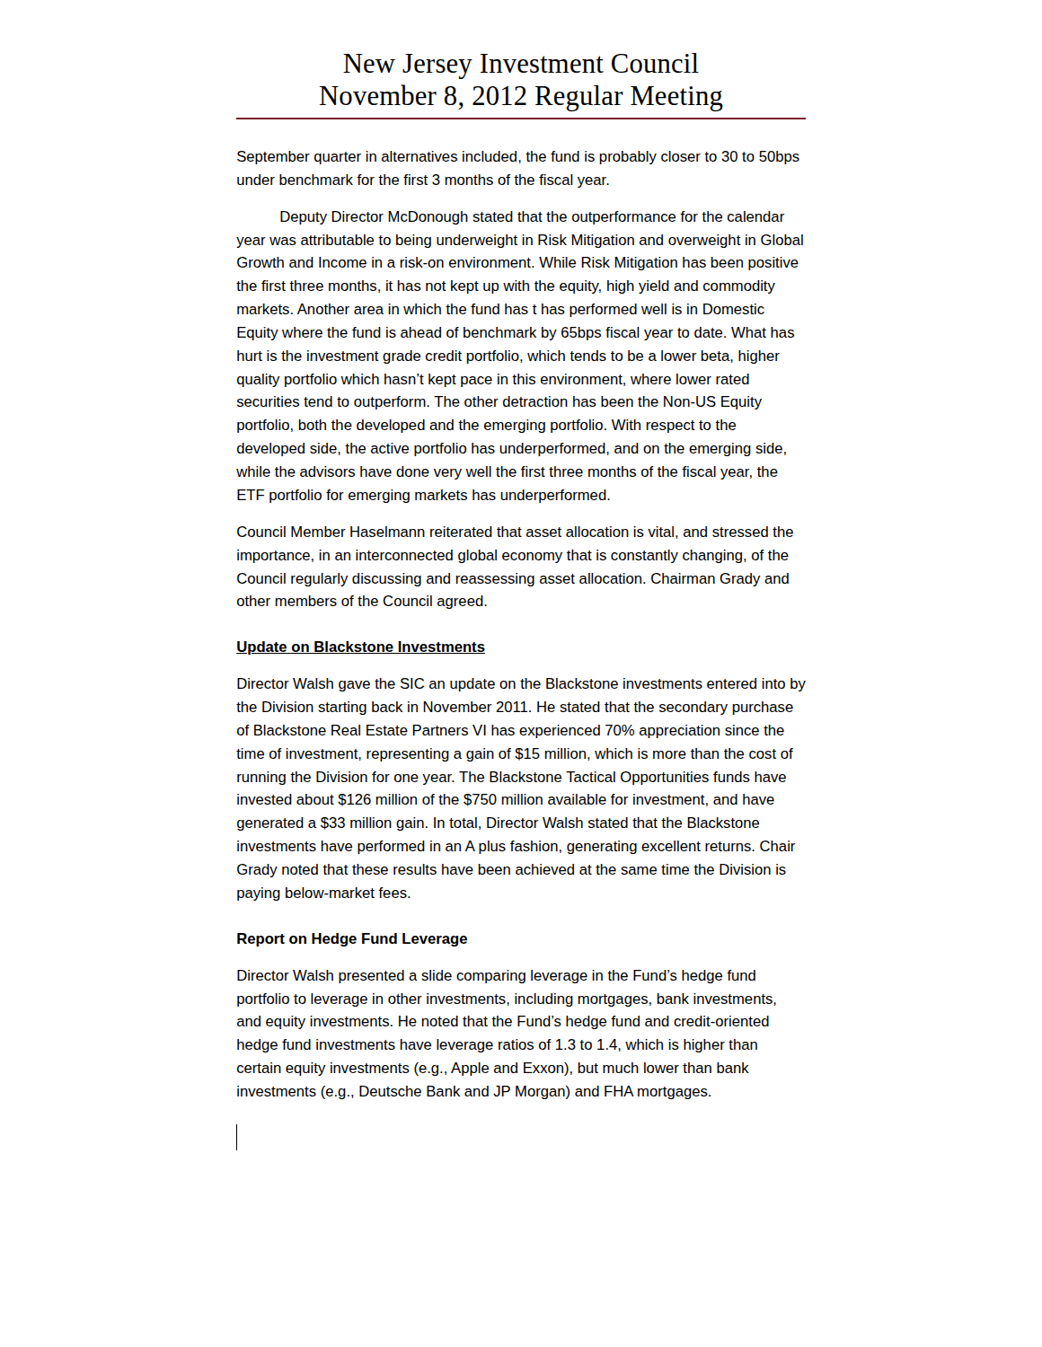New Jersey Investment Council
November 8, 2012 Regular Meeting
September quarter in alternatives included, the fund is probably closer to 30 to 50bps under benchmark for the first 3 months of the fiscal year.
Deputy Director McDonough stated that the outperformance for the calendar year was attributable to being underweight in Risk Mitigation and overweight in Global Growth and Income in a risk-on environment. While Risk Mitigation has been positive the first three months, it has not kept up with the equity, high yield and commodity markets. Another area in which the fund has t has performed well is in Domestic Equity where the fund is ahead of benchmark by 65bps fiscal year to date. What has hurt is the investment grade credit portfolio, which tends to be a lower beta, higher quality portfolio which hasn’t kept pace in this environment, where lower rated securities tend to outperform. The other detraction has been the Non-US Equity portfolio, both the developed and the emerging portfolio. With respect to the developed side, the active portfolio has underperformed, and on the emerging side, while the advisors have done very well the first three months of the fiscal year, the ETF portfolio for emerging markets has underperformed.
Council Member Haselmann reiterated that asset allocation is vital, and stressed the importance, in an interconnected global economy that is constantly changing, of the Council regularly discussing and reassessing asset allocation. Chairman Grady and other members of the Council agreed.
Update on Blackstone Investments
Director Walsh gave the SIC an update on the Blackstone investments entered into by the Division starting back in November 2011. He stated that the secondary purchase of Blackstone Real Estate Partners VI has experienced 70% appreciation since the time of investment, representing a gain of $15 million, which is more than the cost of running the Division for one year. The Blackstone Tactical Opportunities funds have invested about $126 million of the $750 million available for investment, and have generated a $33 million gain. In total, Director Walsh stated that the Blackstone investments have performed in an A plus fashion, generating excellent returns. Chair Grady noted that these results have been achieved at the same time the Division is paying below-market fees.
Report on Hedge Fund Leverage
Director Walsh presented a slide comparing leverage in the Fund’s hedge fund portfolio to leverage in other investments, including mortgages, bank investments, and equity investments. He noted that the Fund’s hedge fund and credit-oriented hedge fund investments have leverage ratios of 1.3 to 1.4, which is higher than certain equity investments (e.g., Apple and Exxon), but much lower than bank investments (e.g., Deutsche Bank and JP Morgan) and FHA mortgages.